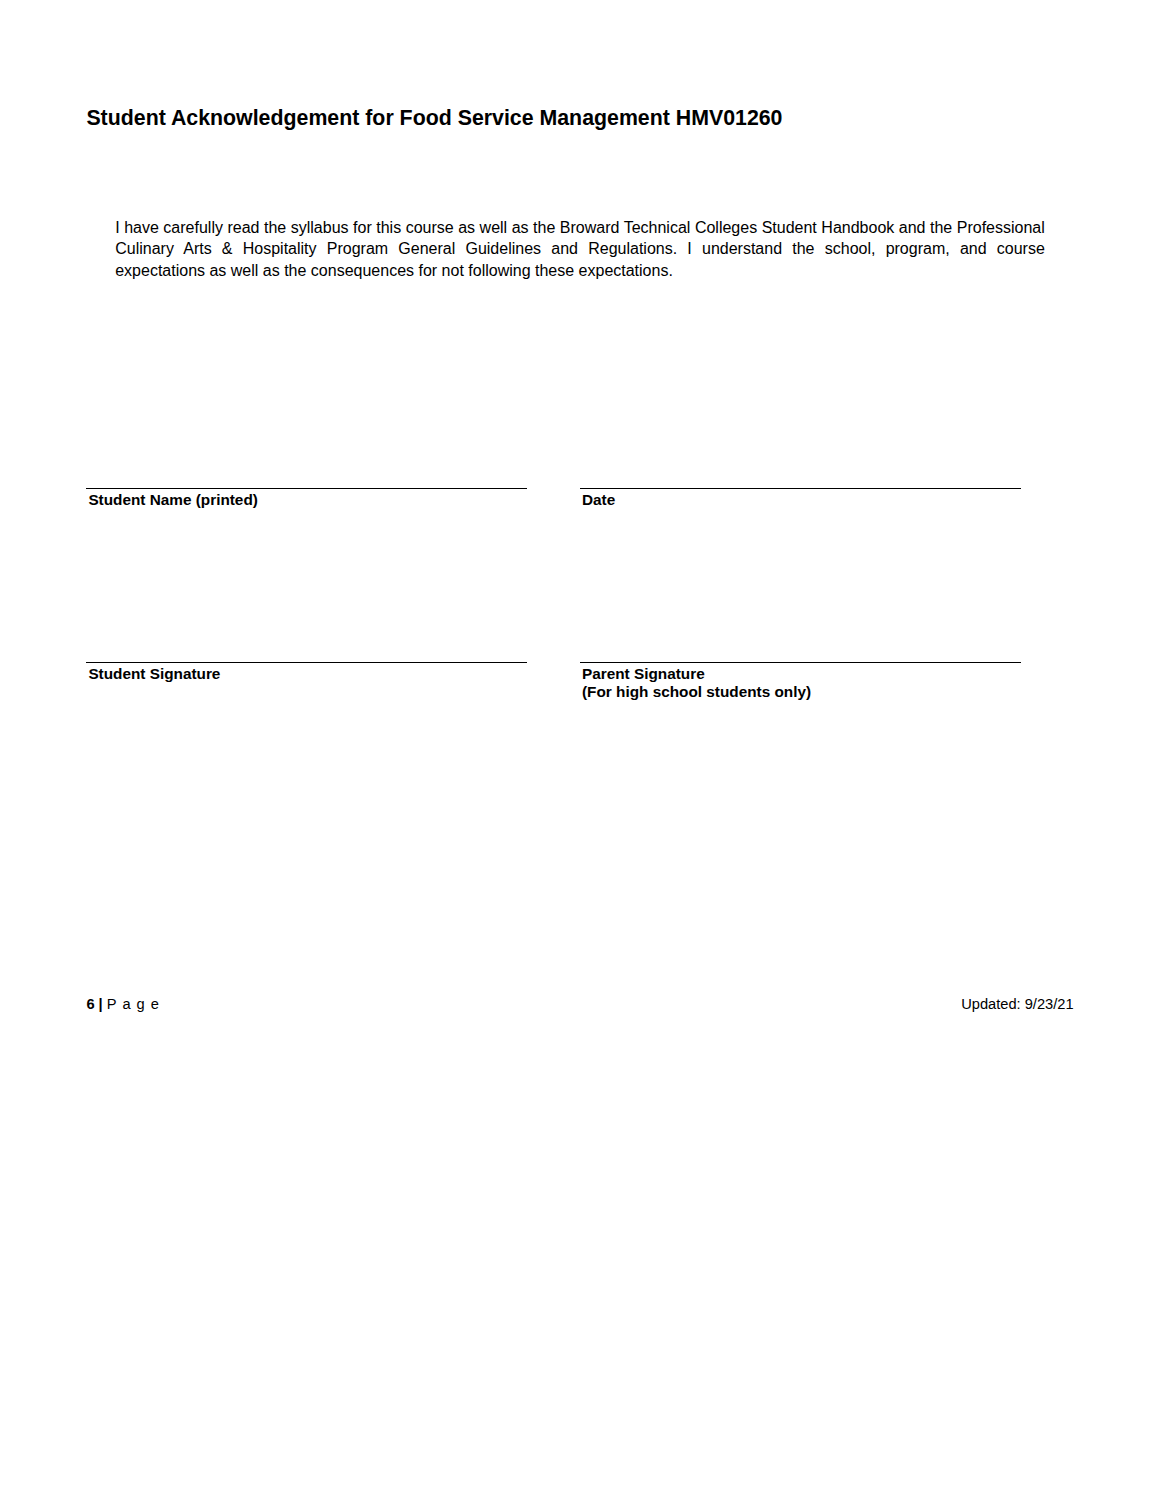Student Acknowledgement for Food Service Management HMV01260
I have carefully read the syllabus for this course as well as the Broward Technical Colleges Student Handbook and the Professional Culinary Arts & Hospitality Program General Guidelines and Regulations. I understand the school, program, and course expectations as well as the consequences for not following these expectations.
| Student Name (printed) | Date |
| Student Signature | Parent Signature (For high school students only) |
6 | P a g e
Updated: 9/23/21